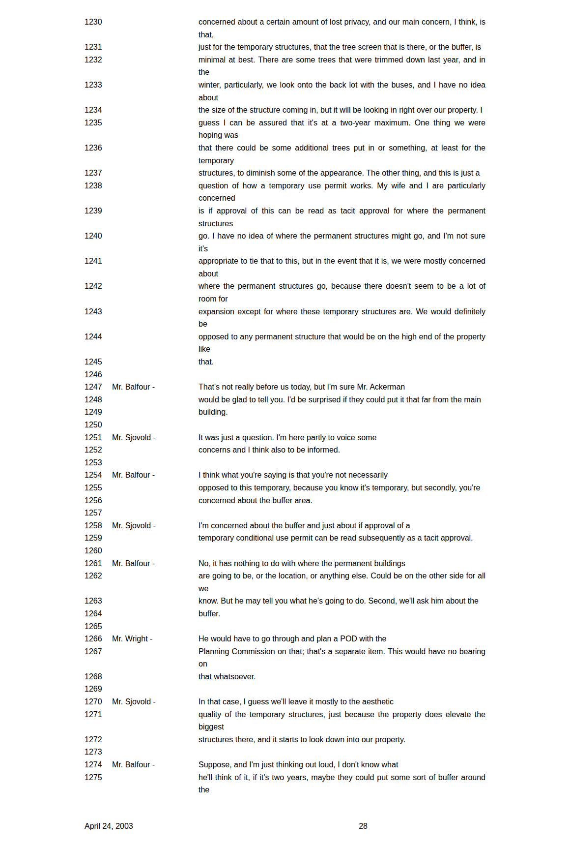| 1230 | | concerned about a certain amount of lost privacy, and our main concern, I think, is that, |
| 1231 | | just for the temporary structures, that the tree screen that is there, or the buffer, is |
| 1232 | | minimal at best. There are some trees that were trimmed down last year, and in the |
| 1233 | | winter, particularly, we look onto the back lot with the buses, and I have no idea about |
| 1234 | | the size of the structure coming in, but it will be looking in right over our property. I |
| 1235 | | guess I can be assured that it's at a two-year maximum. One thing we were hoping was |
| 1236 | | that there could be some additional trees put in or something, at least for the temporary |
| 1237 | | structures, to diminish some of the appearance. The other thing, and this is just a |
| 1238 | | question of how a temporary use permit works. My wife and I are particularly concerned |
| 1239 | | is if approval of this can be read as tacit approval for where the permanent structures |
| 1240 | | go. I have no idea of where the permanent structures might go, and I'm not sure it's |
| 1241 | | appropriate to tie that to this, but in the event that it is, we were mostly concerned about |
| 1242 | | where the permanent structures go, because there doesn't seem to be a lot of room for |
| 1243 | | expansion except for where these temporary structures are. We would definitely be |
| 1244 | | opposed to any permanent structure that would be on the high end of the property like |
| 1245 | | that. |
| 1246 | | |
| 1247 | Mr. Balfour - | That's not really before us today, but I'm sure Mr. Ackerman |
| 1248 | | would be glad to tell you. I'd be surprised if they could put it that far from the main |
| 1249 | | building. |
| 1250 | | |
| 1251 | Mr. Sjovold - | It was just a question. I'm here partly to voice some |
| 1252 | | concerns and I think also to be informed. |
| 1253 | | |
| 1254 | Mr. Balfour - | I think what you're saying is that you're not necessarily |
| 1255 | | opposed to this temporary, because you know it's temporary, but secondly, you're |
| 1256 | | concerned about the buffer area. |
| 1257 | | |
| 1258 | Mr. Sjovold - | I'm concerned about the buffer and just about if approval of a |
| 1259 | | temporary conditional use permit can be read subsequently as a tacit approval. |
| 1260 | | |
| 1261 | Mr. Balfour - | No, it has nothing to do with where the permanent buildings |
| 1262 | | are going to be, or the location, or anything else. Could be on the other side for all we |
| 1263 | | know. But he may tell you what he's going to do. Second, we'll ask him about the |
| 1264 | | buffer. |
| 1265 | | |
| 1266 | Mr. Wright - | He would have to go through and plan a POD with the |
| 1267 | | Planning Commission on that; that's a separate item. This would have no bearing on |
| 1268 | | that whatsoever. |
| 1269 | | |
| 1270 | Mr. Sjovold - | In that case, I guess we'll leave it mostly to the aesthetic |
| 1271 | | quality of the temporary structures, just because the property does elevate the biggest |
| 1272 | | structures there, and it starts to look down into our property. |
| 1273 | | |
| 1274 | Mr. Balfour - | Suppose, and I'm just thinking out loud, I don't know what |
| 1275 | | he'll think of it, if it's two years, maybe they could put some sort of buffer around the |
April 24, 2003 28